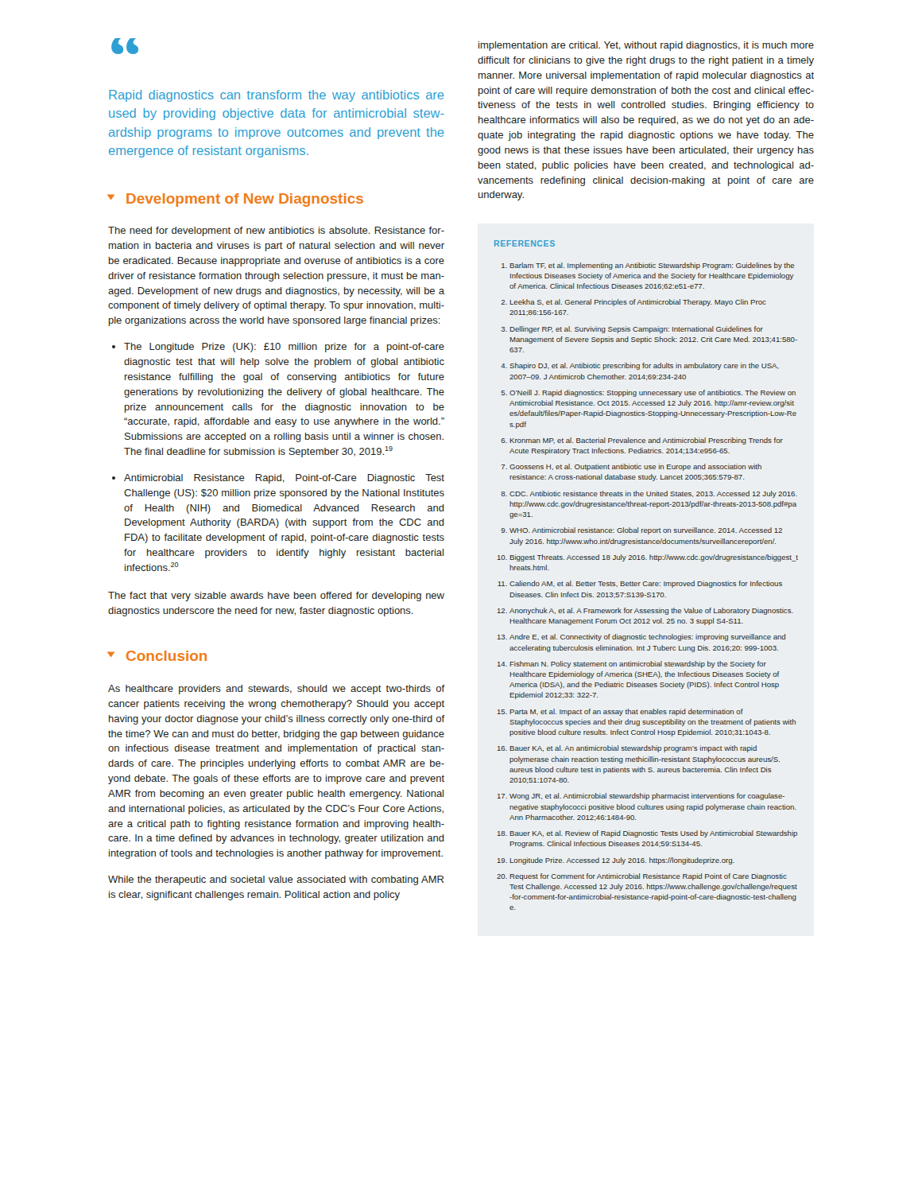“
Rapid diagnostics can transform the way antibiotics are used by providing objective data for antimicrobial stewardship programs to improve outcomes and prevent the emergence of resistant organisms.
Development of New Diagnostics
The need for development of new antibiotics is absolute. Resistance formation in bacteria and viruses is part of natural selection and will never be eradicated. Because inappropriate and overuse of antibiotics is a core driver of resistance formation through selection pressure, it must be managed. Development of new drugs and diagnostics, by necessity, will be a component of timely delivery of optimal therapy. To spur innovation, multiple organizations across the world have sponsored large financial prizes:
The Longitude Prize (UK): £10 million prize for a point-of-care diagnostic test that will help solve the problem of global antibiotic resistance fulfilling the goal of conserving antibiotics for future generations by revolutionizing the delivery of global healthcare. The prize announcement calls for the diagnostic innovation to be “accurate, rapid, affordable and easy to use anywhere in the world.” Submissions are accepted on a rolling basis until a winner is chosen. The final deadline for submission is September 30, 2019.19
Antimicrobial Resistance Rapid, Point-of-Care Diagnostic Test Challenge (US): $20 million prize sponsored by the National Institutes of Health (NIH) and Biomedical Advanced Research and Development Authority (BARDA) (with support from the CDC and FDA) to facilitate development of rapid, point-of-care diagnostic tests for healthcare providers to identify highly resistant bacterial infections.20
The fact that very sizable awards have been offered for developing new diagnostics underscore the need for new, faster diagnostic options.
Conclusion
As healthcare providers and stewards, should we accept two-thirds of cancer patients receiving the wrong chemotherapy? Should you accept having your doctor diagnose your child’s illness correctly only one-third of the time? We can and must do better, bridging the gap between guidance on infectious disease treatment and implementation of practical standards of care. The principles underlying efforts to combat AMR are beyond debate. The goals of these efforts are to improve care and prevent AMR from becoming an even greater public health emergency. National and international policies, as articulated by the CDC’s Four Core Actions, are a critical path to fighting resistance formation and improving healthcare. In a time defined by advances in technology, greater utilization and integration of tools and technologies is another pathway for improvement.
While the therapeutic and societal value associated with combating AMR is clear, significant challenges remain. Political action and policy
implementation are critical. Yet, without rapid diagnostics, it is much more difficult for clinicians to give the right drugs to the right patient in a timely manner. More universal implementation of rapid molecular diagnostics at point of care will require demonstration of both the cost and clinical effectiveness of the tests in well controlled studies. Bringing efficiency to healthcare informatics will also be required, as we do not yet do an adequate job integrating the rapid diagnostic options we have today. The good news is that these issues have been articulated, their urgency has been stated, public policies have been created, and technological advancements redefining clinical decision-making at point of care are underway.
References
Barlam TF, et al. Implementing an Antibiotic Stewardship Program: Guidelines by the Infectious Diseases Society of America and the Society for Healthcare Epidemiology of America. Clinical Infectious Diseases 2016;62:e51-e77.
Leekha S, et al. General Principles of Antimicrobial Therapy. Mayo Clin Proc 2011;86:156-167.
Dellinger RP, et al. Surviving Sepsis Campaign: International Guidelines for Management of Severe Sepsis and Septic Shock: 2012. Crit Care Med. 2013;41:580-637.
Shapiro DJ, et al. Antibiotic prescribing for adults in ambulatory care in the USA, 2007–09. J Antimicrob Chemother. 2014;69:234-240
O’Neill J. Rapid diagnostics: Stopping unnecessary use of antibiotics. The Review on Antimicrobial Resistance. Oct 2015. Accessed 12 July 2016. http://amr-review.org/sites/default/files/Paper-Rapid-Diagnostics-Stopping-Unnecessary-Prescription-Low-Res.pdf
Kronman MP, et al. Bacterial Prevalence and Antimicrobial Prescribing Trends for Acute Respiratory Tract Infections. Pediatrics. 2014;134:e956-65.
Goossens H, et al. Outpatient antibiotic use in Europe and association with resistance: A cross-national database study. Lancet 2005;365:579-87.
CDC. Antibiotic resistance threats in the United States, 2013. Accessed 12 July 2016. http://www.cdc.gov/drugresistance/threat-report-2013/pdf/ar-threats-2013-508.pdf#page=31.
WHO. Antimicrobial resistance: Global report on surveillance. 2014. Accessed 12 July 2016. http://www.who.int/drugresistance/documents/surveillancereport/en/.
Biggest Threats. Accessed 18 July 2016. http://www.cdc.gov/drugresistance/biggest_threats.html.
Caliendo AM, et al. Better Tests, Better Care: Improved Diagnostics for Infectious Diseases. Clin Infect Dis. 2013;57:S139-S170.
Anonychuk A, et al. A Framework for Assessing the Value of Laboratory Diagnostics. Healthcare Management Forum Oct 2012 vol. 25 no. 3 suppl S4-S11.
Andre E, et al. Connectivity of diagnostic technologies: improving surveillance and accelerating tuberculosis elimination. Int J Tuberc Lung Dis. 2016;20: 999-1003.
Fishman N. Policy statement on antimicrobial stewardship by the Society for Healthcare Epidemiology of America (SHEA), the Infectious Diseases Society of America (IDSA), and the Pediatric Diseases Society (PIDS). Infect Control Hosp Epidemiol 2012;33: 322-7.
Parta M, et al. Impact of an assay that enables rapid determination of Staphylococcus species and their drug susceptibility on the treatment of patients with positive blood culture results. Infect Control Hosp Epidemiol. 2010;31:1043-8.
Bauer KA, et al. An antimicrobial stewardship program’s impact with rapid polymerase chain reaction testing methicillin-resistant Staphylococcus aureus/S. aureus blood culture test in patients with S. aureus bacteremia. Clin Infect Dis 2010;51:1074-80.
Wong JR, et al. Antimicrobial stewardship pharmacist interventions for coagulase-negative staphylococci positive blood cultures using rapid polymerase chain reaction. Ann Pharmacother. 2012;46:1484-90.
Bauer KA, et al. Review of Rapid Diagnostic Tests Used by Antimicrobial Stewardship Programs. Clinical Infectious Diseases 2014;59:S134-45.
Longitude Prize. Accessed 12 July 2016. https://longitudeprize.org.
Request for Comment for Antimicrobial Resistance Rapid Point of Care Diagnostic Test Challenge. Accessed 12 July 2016. https://www.challenge.gov/challenge/request-for-comment-for-antimicrobial-resistance-rapid-point-of-care-diagnostic-test-challenge.